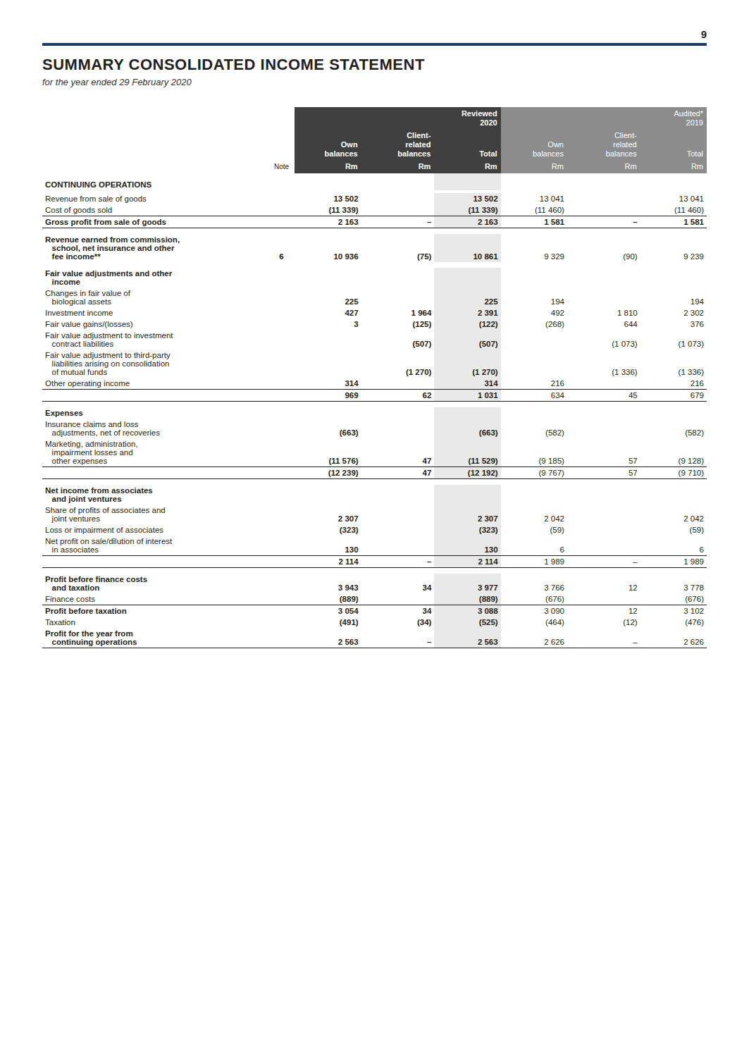9
SUMMARY CONSOLIDATED INCOME STATEMENT
for the year ended 29 February 2020
| | | Reviewed 2020 | Audited* 2019 |
| --- | --- | --- | --- |
| | | Own balances | Client- related balances | Total | Own balances | Client- related balances | Total |
| | Note | Rm | Rm | Rm | Rm | Rm | Rm |
| CONTINUING OPERATIONS | | | | | | | |
| Revenue from sale of goods | | 13 502 | | 13 502 | 13 041 | | 13 041 |
| Cost of goods sold | | (11 339) | | (11 339) | (11 460) | | (11 460) |
| Gross profit from sale of goods | | 2 163 | – | 2 163 | 1 581 | – | 1 581 |
| Revenue earned from commission, school, net insurance and other fee income** | 6 | 10 936 | (75) | 10 861 | 9 329 | (90) | 9 239 |
| Fair value adjustments and other income | | | | | | | |
| Changes in fair value of biological assets | | 225 | | 225 | 194 | | 194 |
| Investment income | | 427 | 1 964 | 2 391 | 492 | 1 810 | 2 302 |
| Fair value gains/(losses) | | 3 | (125) | (122) | (268) | 644 | 376 |
| Fair value adjustment to investment contract liabilities | | | (507) | (507) | | (1 073) | (1 073) |
| Fair value adjustment to third-party liabilities arising on consolidation of mutual funds | | | (1 270) | (1 270) | | (1 336) | (1 336) |
| Other operating income | | 314 | | 314 | 216 | | 216 |
| | | 969 | 62 | 1 031 | 634 | 45 | 679 |
| Expenses | | | | | | | |
| Insurance claims and loss adjustments, net of recoveries | | (663) | | (663) | (582) | | (582) |
| Marketing, administration, impairment losses and other expenses | | (11 576) | 47 | (11 529) | (9 185) | 57 | (9 128) |
| | | (12 239) | 47 | (12 192) | (9 767) | 57 | (9 710) |
| Net income from associates and joint ventures | | | | | | | |
| Share of profits of associates and joint ventures | | 2 307 | | 2 307 | 2 042 | | 2 042 |
| Loss or impairment of associates | | (323) | | (323) | (59) | | (59) |
| Net profit on sale/dilution of interest in associates | | 130 | | 130 | 6 | | 6 |
| | | 2 114 | – | 2 114 | 1 989 | – | 1 989 |
| Profit before finance costs and taxation | | 3 943 | 34 | 3 977 | 3 766 | 12 | 3 778 |
| Finance costs | | (889) | | (889) | (676) | | (676) |
| Profit before taxation | | 3 054 | 34 | 3 088 | 3 090 | 12 | 3 102 |
| Taxation | | (491) | (34) | (525) | (464) | (12) | (476) |
| Profit for the year from continuing operations | | 2 563 | – | 2 563 | 2 626 | – | 2 626 |